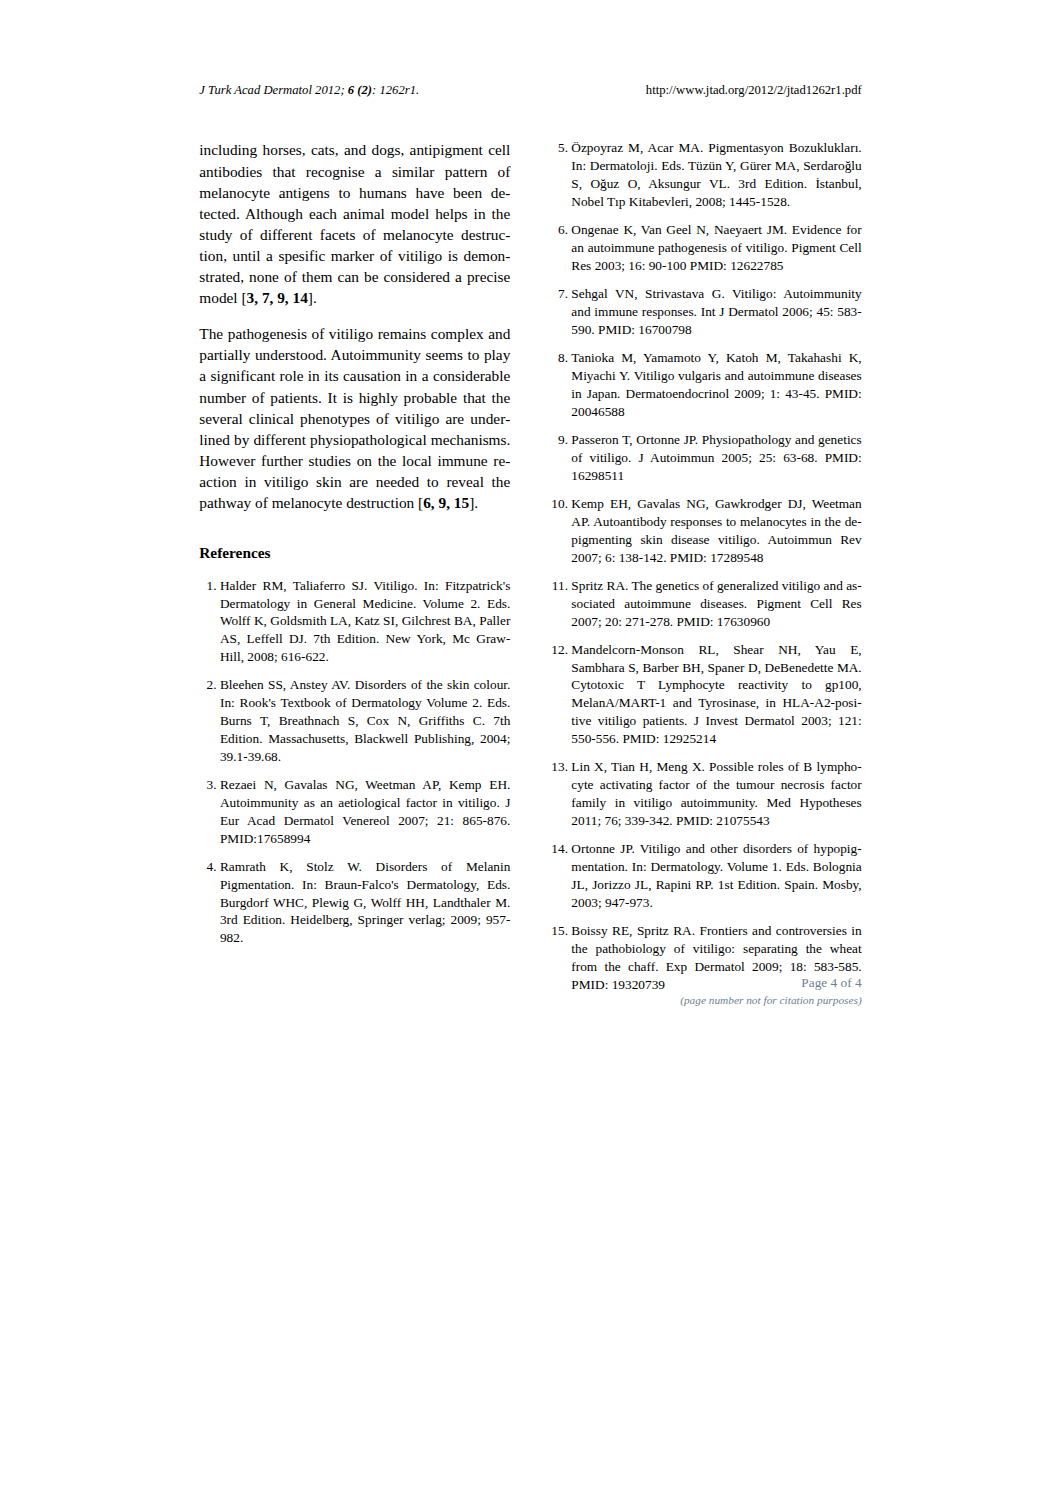J Turk Acad Dermatol 2012; 6 (2): 1262r1.
http://www.jtad.org/2012/2/jtad1262r1.pdf
including horses, cats, and dogs, antipigment cell antibodies that recognise a similar pattern of melanocyte antigens to humans have been detected. Although each animal model helps in the study of different facets of melanocyte destruction, until a spesific marker of vitiligo is demonstrated, none of them can be considered a precise model [3, 7, 9, 14].
The pathogenesis of vitiligo remains complex and partially understood. Autoimmunity seems to play a significant role in its causation in a considerable number of patients. It is highly probable that the several clinical phenotypes of vitiligo are underlined by different physiopathological mechanisms. However further studies on the local immune reaction in vitiligo skin are needed to reveal the pathway of melanocyte destruction [6, 9, 15].
References
Halder RM, Taliaferro SJ. Vitiligo. In: Fitzpatrick's Dermatology in General Medicine. Volume 2. Eds. Wolff K, Goldsmith LA, Katz SI, Gilchrest BA, Paller AS, Leffell DJ. 7th Edition. New York, Mc Graw-Hill, 2008; 616-622.
Bleehen SS, Anstey AV. Disorders of the skin colour. In: Rook's Textbook of Dermatology Volume 2. Eds. Burns T, Breathnach S, Cox N, Griffiths C. 7th Edition. Massachusetts, Blackwell Publishing, 2004; 39.1-39.68.
Rezaei N, Gavalas NG, Weetman AP, Kemp EH. Autoimmunity as an aetiological factor in vitiligo. J Eur Acad Dermatol Venereol 2007; 21: 865-876. PMID:17658994
Ramrath K, Stolz W. Disorders of Melanin Pigmentation. In: Braun-Falco's Dermatology, Eds. Burgdorf WHC, Plewig G, Wolff HH, Landthaler M. 3rd Edition. Heidelberg, Springer verlag; 2009; 957-982.
Özpoyraz M, Acar MA. Pigmentasyon Bozuklukları. In: Dermatoloji. Eds. Tüzün Y, Gürer MA, Serdaroğlu S, Oğuz O, Aksungur VL. 3rd Edition. İstanbul, Nobel Tıp Kitabevleri, 2008; 1445-1528.
Ongenae K, Van Geel N, Naeyaert JM. Evidence for an autoimmune pathogenesis of vitiligo. Pigment Cell Res 2003; 16: 90-100 PMID: 12622785
Sehgal VN, Strivastava G. Vitiligo: Autoimmunity and immune responses. Int J Dermatol 2006; 45: 583-590. PMID: 16700798
Tanioka M, Yamamoto Y, Katoh M, Takahashi K, Miyachi Y. Vitiligo vulgaris and autoimmune diseases in Japan. Dermatoendocrinol 2009; 1: 43-45. PMID: 20046588
Passeron T, Ortonne JP. Physiopathology and genetics of vitiligo. J Autoimmun 2005; 25: 63-68. PMID: 16298511
Kemp EH, Gavalas NG, Gawkrodger DJ, Weetman AP. Autoantibody responses to melanocytes in the depigmenting skin disease vitiligo. Autoimmun Rev 2007; 6: 138-142. PMID: 17289548
Spritz RA. The genetics of generalized vitiligo and associated autoimmune diseases. Pigment Cell Res 2007; 20: 271-278. PMID: 17630960
Mandelcorn-Monson RL, Shear NH, Yau E, Sambhara S, Barber BH, Spaner D, DeBenedette MA. Cytotoxic T Lymphocyte reactivity to gp100, MelanA/MART-1 and Tyrosinase, in HLA-A2-positive vitiligo patients. J Invest Dermatol 2003; 121: 550-556. PMID: 12925214
Lin X, Tian H, Meng X. Possible roles of B lymphocyte activating factor of the tumour necrosis factor family in vitiligo autoimmunity. Med Hypotheses 2011; 76; 339-342. PMID: 21075543
Ortonne JP. Vitiligo and other disorders of hypopigmentation. In: Dermatology. Volume 1. Eds. Bolognia JL, Jorizzo JL, Rapini RP. 1st Edition. Spain. Mosby, 2003; 947-973.
Boissy RE, Spritz RA. Frontiers and controversies in the pathobiology of vitiligo: separating the wheat from the chaff. Exp Dermatol 2009; 18: 583-585. PMID: 19320739
Page 4 of 4
(page number not for citation purposes)